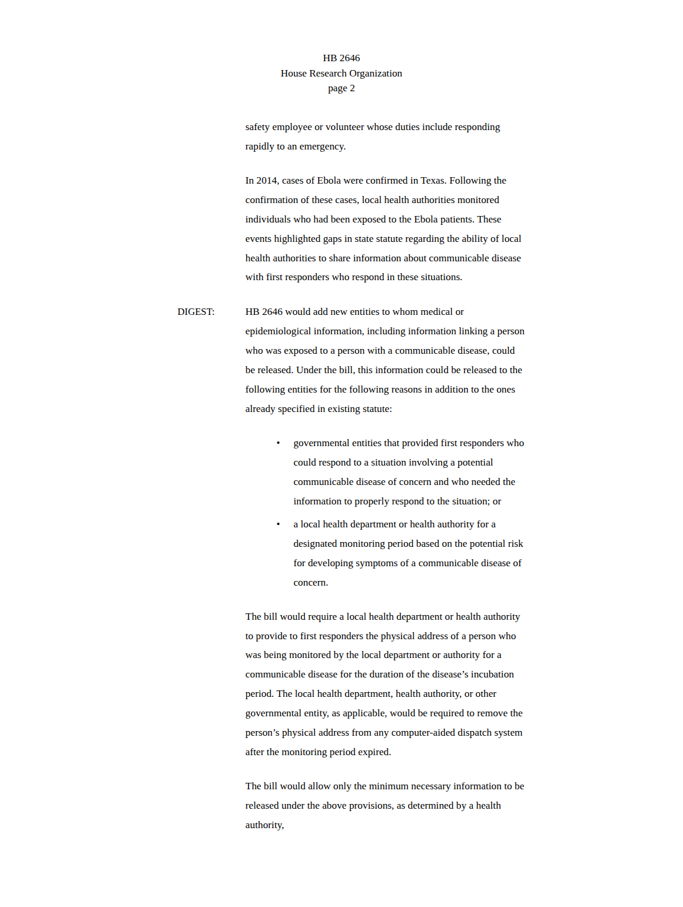HB 2646 House Research Organization page 2
safety employee or volunteer whose duties include responding rapidly to an emergency.
In 2014, cases of Ebola were confirmed in Texas. Following the confirmation of these cases, local health authorities monitored individuals who had been exposed to the Ebola patients. These events highlighted gaps in state statute regarding the ability of local health authorities to share information about communicable disease with first responders who respond in these situations.
DIGEST:
HB 2646 would add new entities to whom medical or epidemiological information, including information linking a person who was exposed to a person with a communicable disease, could be released. Under the bill, this information could be released to the following entities for the following reasons in addition to the ones already specified in existing statute:
governmental entities that provided first responders who could respond to a situation involving a potential communicable disease of concern and who needed the information to properly respond to the situation; or
a local health department or health authority for a designated monitoring period based on the potential risk for developing symptoms of a communicable disease of concern.
The bill would require a local health department or health authority to provide to first responders the physical address of a person who was being monitored by the local department or authority for a communicable disease for the duration of the disease’s incubation period. The local health department, health authority, or other governmental entity, as applicable, would be required to remove the person’s physical address from any computer-aided dispatch system after the monitoring period expired.
The bill would allow only the minimum necessary information to be released under the above provisions, as determined by a health authority,